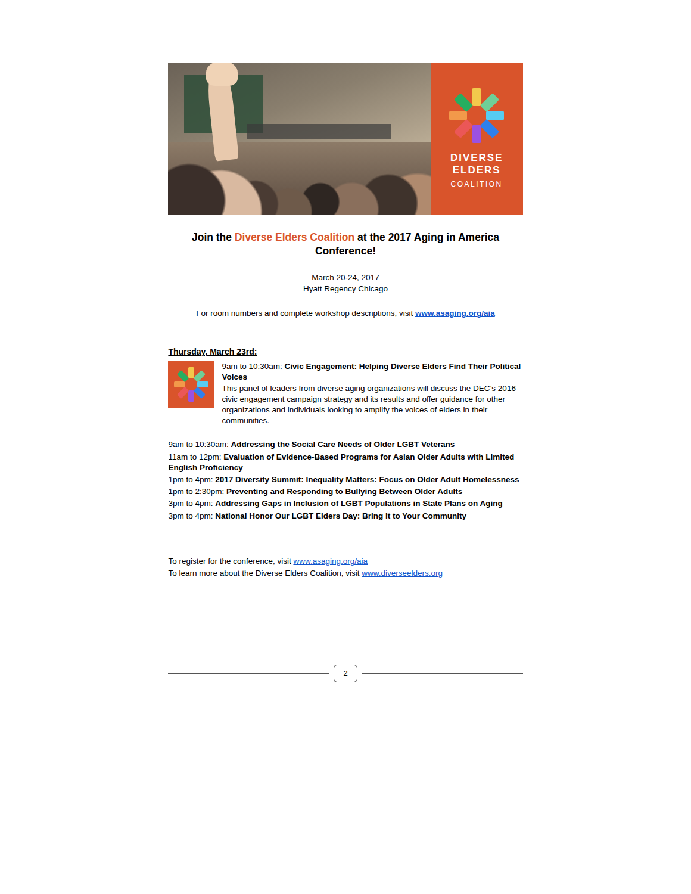DIVERSE
ELDERS
COALITION
Join the Diverse Elders Coalition at the 2017 Aging in America Conference!
March 20-24, 2017
Hyatt Regency Chicago
For room numbers and complete workshop descriptions, visit www.asaging.org/aia
Thursday, March 23rd:
9am to 10:30am: Civic Engagement: Helping Diverse Elders Find Their Political Voices
This panel of leaders from diverse aging organizations will discuss the DEC’s 2016 civic engagement campaign strategy and its results and offer guidance for other organizations and individuals looking to amplify the voices of elders in their communities.
9am to 10:30am: Addressing the Social Care Needs of Older LGBT Veterans
11am to 12pm: Evaluation of Evidence-Based Programs for Asian Older Adults with Limited English Proficiency
1pm to 4pm: 2017 Diversity Summit: Inequality Matters: Focus on Older Adult Homelessness
1pm to 2:30pm: Preventing and Responding to Bullying Between Older Adults
3pm to 4pm: Addressing Gaps in Inclusion of LGBT Populations in State Plans on Aging
3pm to 4pm: National Honor Our LGBT Elders Day: Bring It to Your Community
To register for the conference, visit www.asaging.org/aia
To learn more about the Diverse Elders Coalition, visit www.diverseelders.org
2